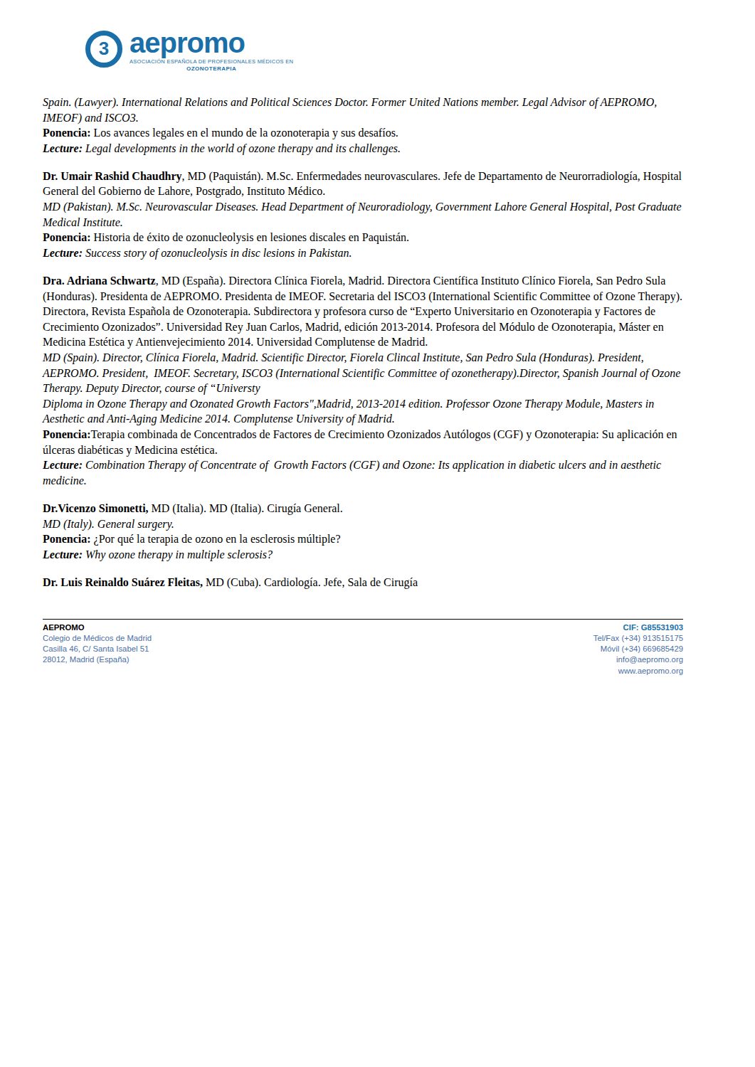aepromo
ASOCIACIÓN ESPAÑOLA DE PROFESIONALES MÉDICOS EN
OZONOTERAPIA
Spain. (Lawyer). International Relations and Political Sciences Doctor. Former United Nations member. Legal Advisor of AEPROMO, IMEOF) and ISCO3.
Ponencia: Los avances legales en el mundo de la ozonoterapia y sus desafíos.
Lecture: Legal developments in the world of ozone therapy and its challenges.
Dr. Umair Rashid Chaudhry, MD (Paquistán). M.Sc. Enfermedades neurovasculares. Jefe de Departamento de Neurorradiología, Hospital General del Gobierno de Lahore, Postgrado, Instituto Médico.
MD (Pakistan). M.Sc. Neurovascular Diseases. Head Department of Neuroradiology, Government Lahore General Hospital, Post Graduate Medical Institute.
Ponencia: Historia de éxito de ozonucleolysis en lesiones discales en Paquistán.
Lecture: Success story of ozonucleolysis in disc lesions in Pakistan.
Dra. Adriana Schwartz, MD (España). Directora Clínica Fiorela, Madrid. Directora Científica Instituto Clínico Fiorela, San Pedro Sula (Honduras). Presidenta de AEPROMO. Presidenta de IMEOF. Secretaria del ISCO3 (International Scientific Committee of Ozone Therapy). Directora, Revista Española de Ozonoterapia. Subdirectora y profesora curso de “Experto Universitario en Ozonoterapia y Factores de Crecimiento Ozonizados”. Universidad Rey Juan Carlos, Madrid, edición 2013-2014. Profesora del Módulo de Ozonoterapia, Máster en Medicina Estética y Antienvejecimiento 2014. Universidad Complutense de Madrid.
MD (Spain). Director, Clínica Fiorela, Madrid. Scientific Director, Fiorela Clincal Institute, San Pedro Sula (Honduras). President, AEPROMO. President, IMEOF. Secretary, ISCO3 (International Scientific Committee of ozonetherapy).Director, Spanish Journal of Ozone Therapy. Deputy Director, course of “Universty
Diploma in Ozone Therapy and Ozonated Growth Factors",Madrid, 2013-2014 edition. Professor Ozone Therapy Module, Masters in Aesthetic and Anti-Aging Medicine 2014. Complutense University of Madrid.
Ponencia: Terapia combinada de Concentrados de Factores de Crecimiento Ozonizados Autólogos (CGF) y Ozonoterapia: Su aplicación en úlceras diabéticas y Medicina estética.
Lecture: Combination Therapy of Concentrate of Growth Factors (CGF) and Ozone: Its application in diabetic ulcers and in aesthetic medicine.
Dr.Vicenzo Simonetti, MD (Italia). MD (Italia). Cirugía General.
MD (Italy). General surgery.
Ponencia: ¿Por qué la terapia de ozono en la esclerosis múltiple?
Lecture: Why ozone therapy in multiple sclerosis?
Dr. Luis Reinaldo Suárez Fleitas, MD (Cuba). Cardiología. Jefe, Sala de Cirugía
AEPROMO
Colegio de Médicos de Madrid
Casilla 46, C/ Santa Isabel 51
28012, Madrid (España)
CIF: G85531903
Tel/Fax (+34) 913515175
Móvil (+34) 669685429
info@aepromo.org
www.aepromo.org